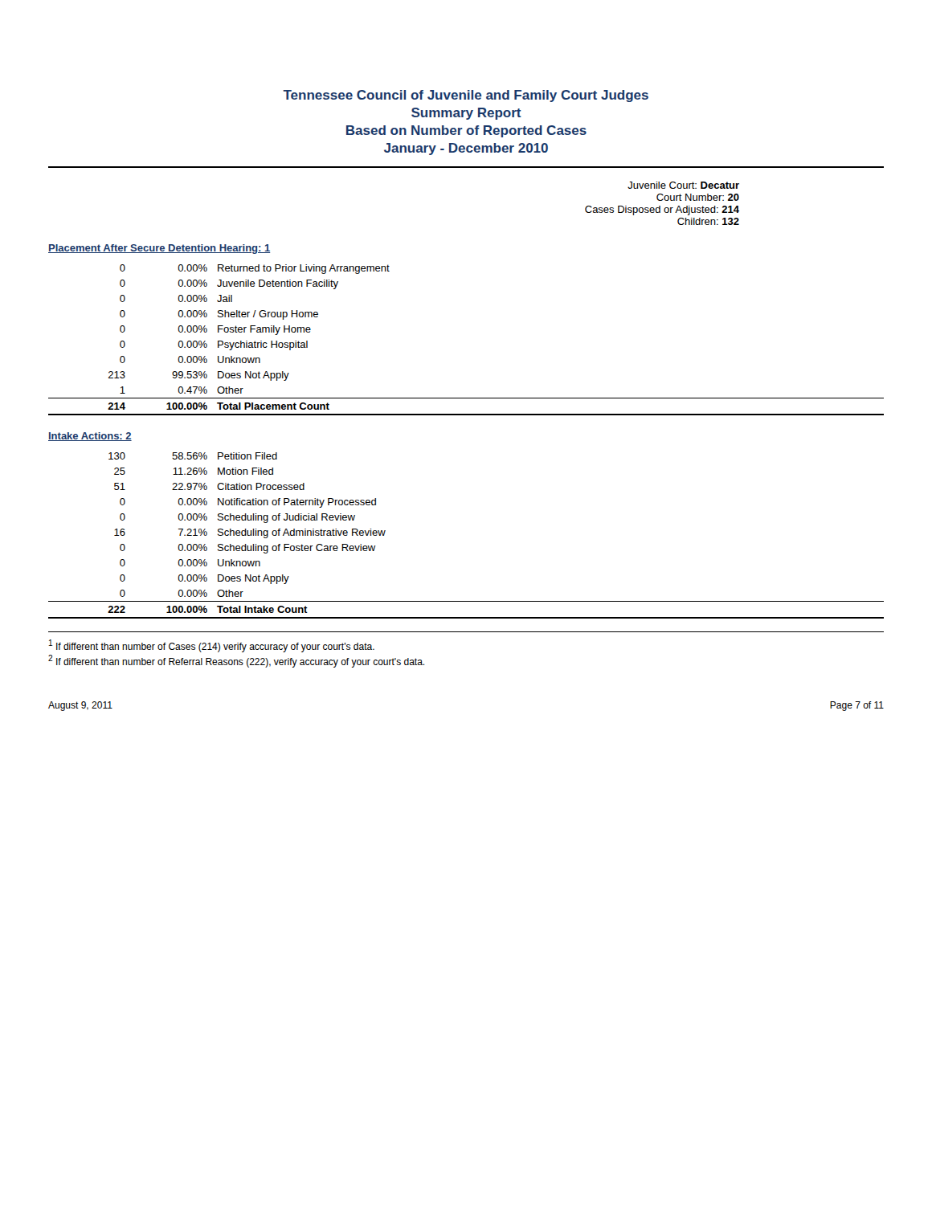Tennessee Council of Juvenile and Family Court Judges
Summary Report
Based on Number of Reported Cases
January - December 2010
Juvenile Court: Decatur
Court Number: 20
Cases Disposed or Adjusted: 214
Children: 132
Placement After Secure Detention Hearing: 1
| 0 | 0.00% | Returned to Prior Living Arrangement |
| 0 | 0.00% | Juvenile Detention Facility |
| 0 | 0.00% | Jail |
| 0 | 0.00% | Shelter / Group Home |
| 0 | 0.00% | Foster Family Home |
| 0 | 0.00% | Psychiatric Hospital |
| 0 | 0.00% | Unknown |
| 213 | 99.53% | Does Not Apply |
| 1 | 0.47% | Other |
| 214 | 100.00% | Total Placement Count |
Intake Actions: 2
| 130 | 58.56% | Petition Filed |
| 25 | 11.26% | Motion Filed |
| 51 | 22.97% | Citation Processed |
| 0 | 0.00% | Notification of Paternity Processed |
| 0 | 0.00% | Scheduling of Judicial Review |
| 16 | 7.21% | Scheduling of Administrative Review |
| 0 | 0.00% | Scheduling of Foster Care Review |
| 0 | 0.00% | Unknown |
| 0 | 0.00% | Does Not Apply |
| 0 | 0.00% | Other |
| 222 | 100.00% | Total Intake Count |
1 If different than number of Cases (214) verify accuracy of your court's data.
2 If different than number of Referral Reasons (222), verify accuracy of your court's data.
August 9, 2011 Page 7 of 11